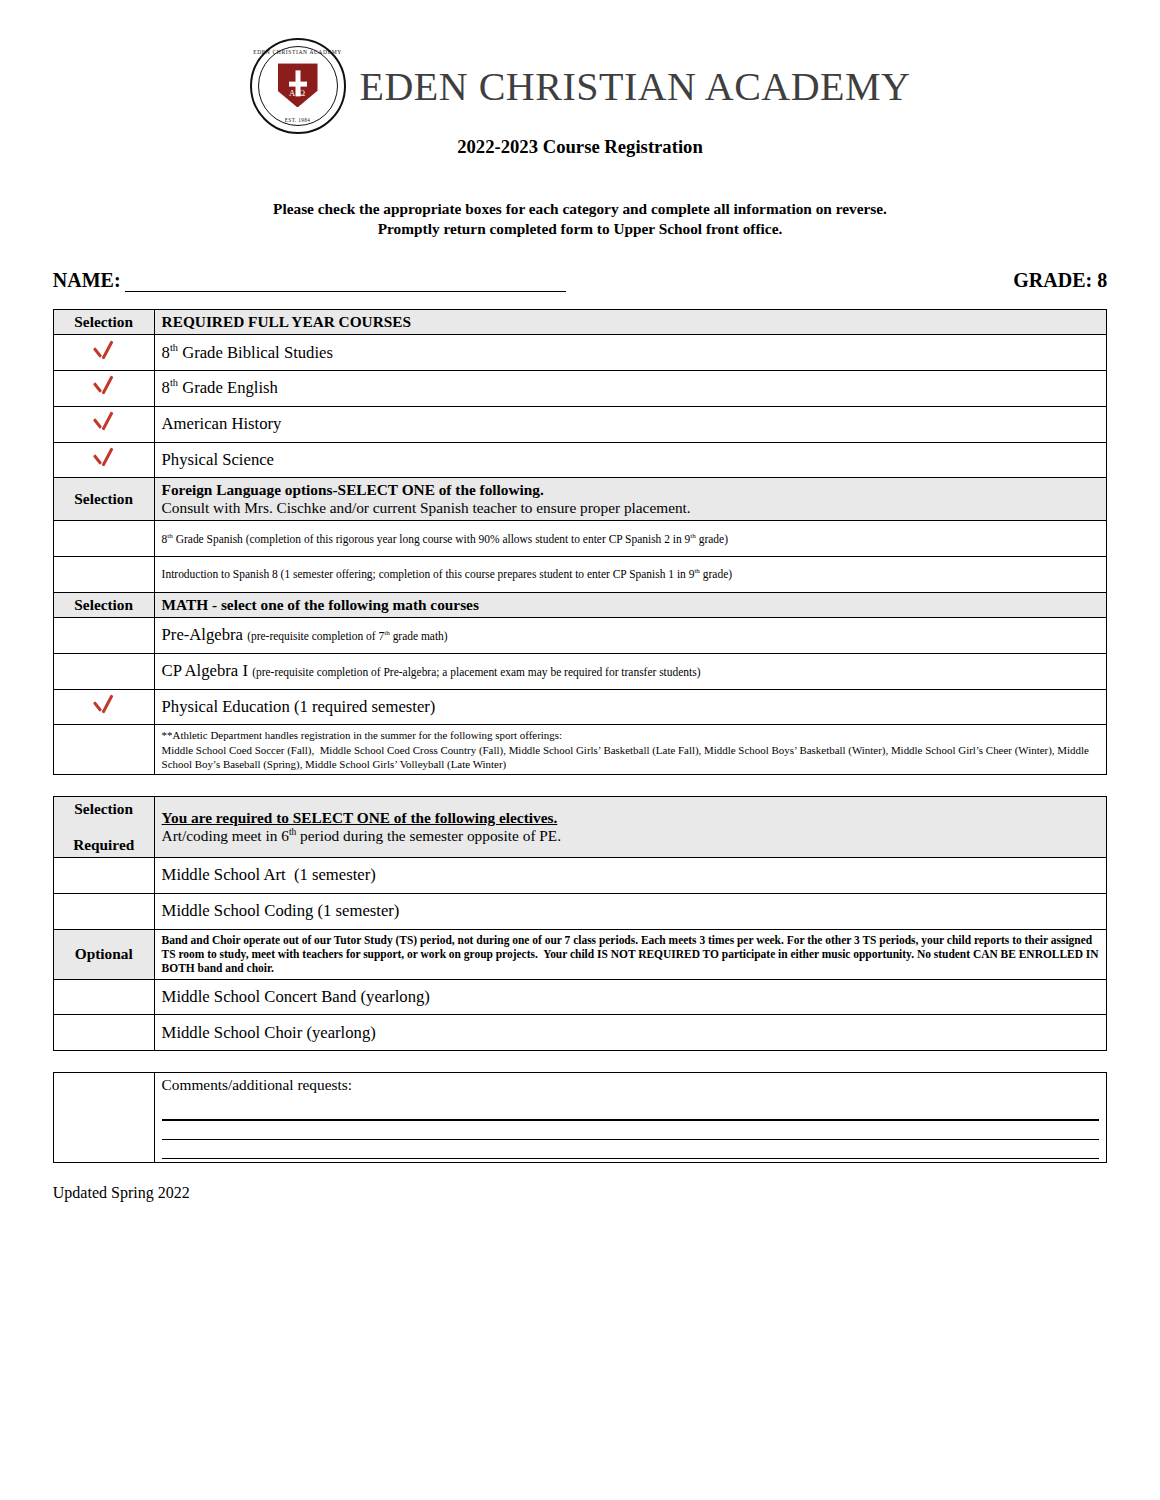Eden Christian Academy
Α Ω
Est. 1984
EDEN CHRISTIAN ACADEMY
2022-2023 Course Registration
Please check the appropriate boxes for each category and complete all information on reverse.
Promptly return completed form to Upper School front office.
NAME:
GRADE: 8
| Selection | REQUIRED FULL YEAR COURSES |
| | 8 th Grade Biblical Studies |
| | 8 th Grade English |
| | American History |
| | Physical Science |
| Selection | Foreign Language options-SELECT ONE of the following. Consult with Mrs. Cischke and/or current Spanish teacher to ensure proper placement. |
| | 8 th Grade Spanish (completion of this rigorous year long course with 90% allows student to enter CP Spanish 2 in 9 th grade) |
| | Introduction to Spanish 8 (1 semester offering; completion of this course prepares student to enter CP Spanish 1 in 9 th grade) |
| Selection | MATH - select one of the following math courses |
| | Pre-Algebra (pre-requisite completion of 7 th grade math) |
| | CP Algebra I (pre-requisite completion of Pre-algebra; a placement exam may be required for transfer students) |
| | Physical Education (1 required semester) |
| | **Athletic Department handles registration in the summer for the following sport offerings: Middle School Coed Soccer (Fall), Middle School Coed Cross Country (Fall), Middle School Girls’ Basketball (Late Fall), Middle School Boys’ Basketball (Winter), Middle School Girl’s Cheer (Winter), Middle School Boy’s Baseball (Spring), Middle School Girls’ Volleyball (Late Winter) |
| Selection Required | You are required to SELECT ONE of the following electives. Art/coding meet in 6 th period during the semester opposite of PE. |
| | Middle School Art (1 semester) |
| | Middle School Coding (1 semester) |
| Optional | Band and Choir operate out of our Tutor Study (TS) period, not during one of our 7 class periods. Each meets 3 times per week. For the other 3 TS periods, your child reports to their assigned TS room to study, meet with teachers for support, or work on group projects. Your child IS NOT REQUIRED TO participate in either music opportunity. No student CAN BE ENROLLED IN BOTH band and choir. |
| | Middle School Concert Band (yearlong) |
| | Middle School Choir (yearlong) |
| | Comments/additional requests: |
Updated Spring 2022